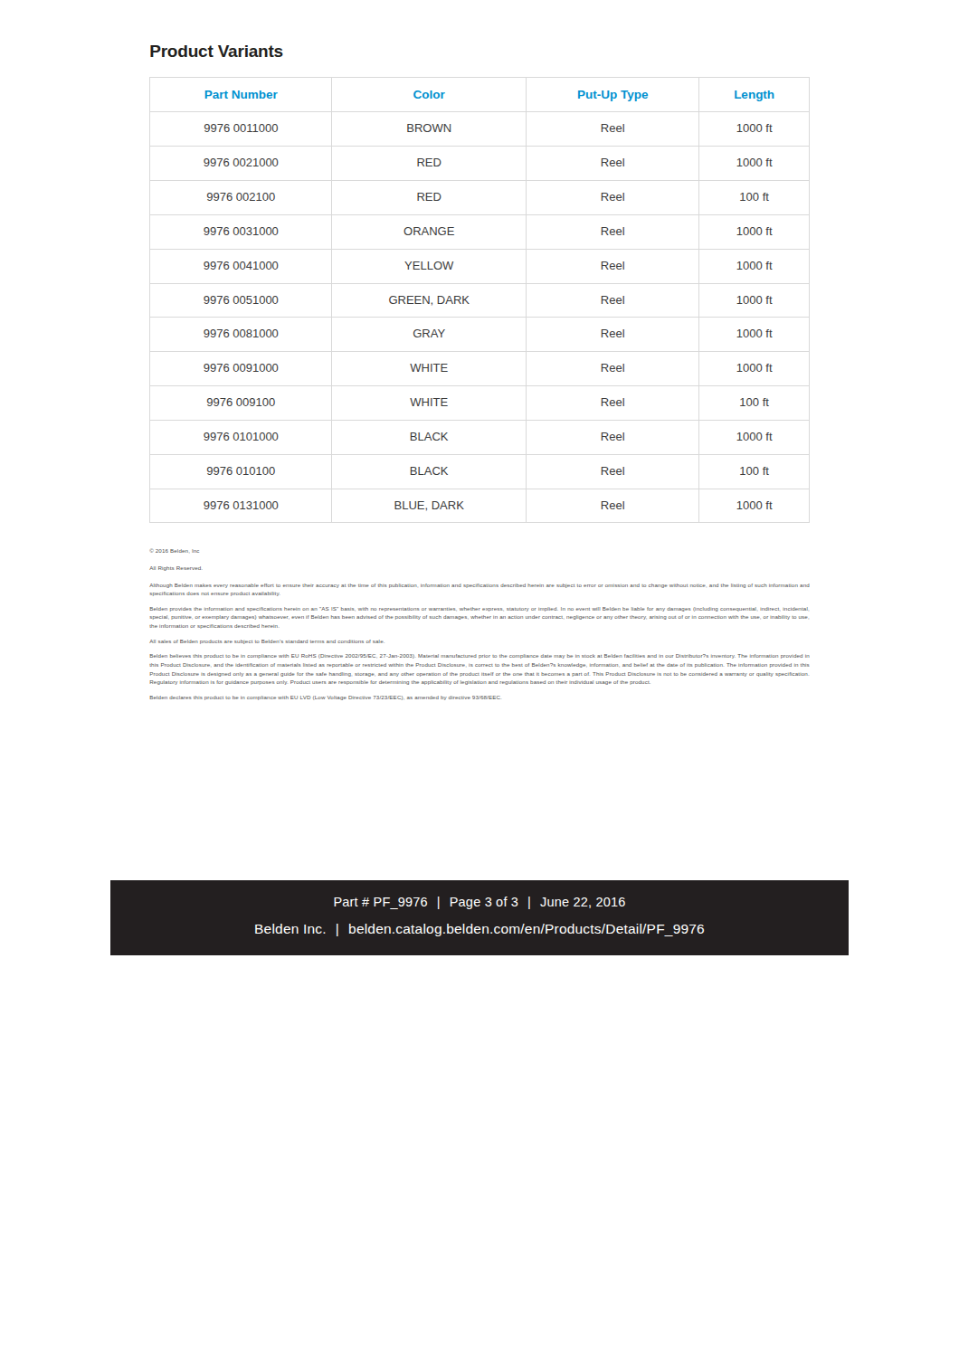Product Variants
| Part Number | Color | Put-Up Type | Length |
| --- | --- | --- | --- |
| 9976 0011000 | BROWN | Reel | 1000 ft |
| 9976 0021000 | RED | Reel | 1000 ft |
| 9976 002100 | RED | Reel | 100 ft |
| 9976 0031000 | ORANGE | Reel | 1000 ft |
| 9976 0041000 | YELLOW | Reel | 1000 ft |
| 9976 0051000 | GREEN, DARK | Reel | 1000 ft |
| 9976 0081000 | GRAY | Reel | 1000 ft |
| 9976 0091000 | WHITE | Reel | 1000 ft |
| 9976 009100 | WHITE | Reel | 100 ft |
| 9976 0101000 | BLACK | Reel | 1000 ft |
| 9976 010100 | BLACK | Reel | 100 ft |
| 9976 0131000 | BLUE, DARK | Reel | 1000 ft |
© 2016 Belden, Inc
All Rights Reserved.
Although Belden makes every reasonable effort to ensure their accuracy at the time of this publication, information and specifications described herein are subject to error or omission and to change without notice, and the listing of such information and specifications does not ensure product availability.
Belden provides the information and specifications herein on an "AS IS" basis, with no representations or warranties, whether express, statutory or implied. In no event will Belden be liable for any damages (including consequential, indirect, incidental, special, punitive, or exemplary damages) whatsoever, even if Belden has been advised of the possibility of such damages, whether in an action under contract, negligence or any other theory, arising out of or in connection with the use, or inability to use, the information or specifications described herein.
All sales of Belden products are subject to Belden's standard terms and conditions of sale.
Belden believes this product to be in compliance with EU RoHS (Directive 2002/95/EC, 27-Jan-2003). Material manufactured prior to the compliance date may be in stock at Belden facilities and in our Distributor?s inventory. The information provided in this Product Disclosure, and the identification of materials listed as reportable or restricted within the Product Disclosure, is correct to the best of Belden?s knowledge, information, and belief at the date of its publication. The information provided in this Product Disclosure is designed only as a general guide for the safe handling, storage, and any other operation of the product itself or the one that it becomes a part of. This Product Disclosure is not to be considered a warranty or quality specification. Regulatory information is for guidance purposes only. Product users are responsible for determining the applicability of legislation and regulations based on their individual usage of the product.
Belden declares this product to be in compliance with EU LVD (Low Voltage Directive 73/23/EEC), as amended by directive 93/68/EEC.
Part # PF_9976|Page 3 of 3|June 22, 2016
Belden Inc.|belden.catalog.belden.com/en/Products/Detail/PF_9976